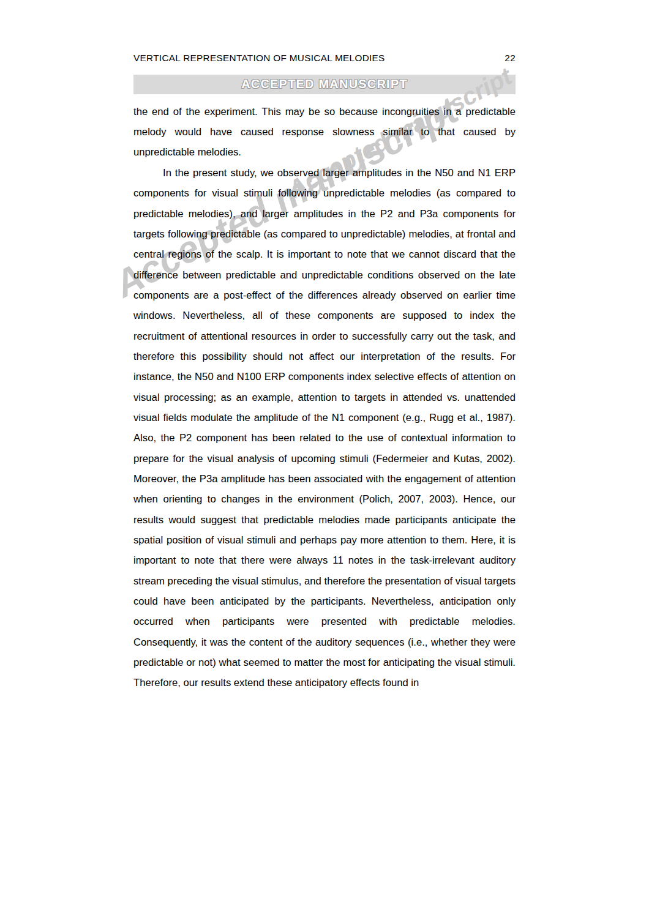Vertical representation of musical melodies
22
Accepted Manuscript
Accepted manuscript
Accepted manuscript
the end of the experiment. This may be so because incongruities in a predictable melody would have caused response slowness similar to that caused by unpredictable melodies.
In the present study, we observed larger amplitudes in the N50 and N1 ERP components for visual stimuli following unpredictable melodies (as compared to predictable melodies), and larger amplitudes in the P2 and P3a components for targets following predictable (as compared to unpredictable) melodies, at frontal and central regions of the scalp. It is important to note that we cannot discard that the difference between predictable and unpredictable conditions observed on the late components are a post-effect of the differences already observed on earlier time windows. Nevertheless, all of these components are supposed to index the recruitment of attentional resources in order to successfully carry out the task, and therefore this possibility should not affect our interpretation of the results. For instance, the N50 and N100 ERP components index selective effects of attention on visual processing; as an example, attention to targets in attended vs. unattended visual fields modulate the amplitude of the N1 component (e.g., Rugg et al., 1987). Also, the P2 component has been related to the use of contextual information to prepare for the visual analysis of upcoming stimuli (Federmeier and Kutas, 2002). Moreover, the P3a amplitude has been associated with the engagement of attention when orienting to changes in the environment (Polich, 2007, 2003). Hence, our results would suggest that predictable melodies made participants anticipate the spatial position of visual stimuli and perhaps pay more attention to them. Here, it is important to note that there were always 11 notes in the task-irrelevant auditory stream preceding the visual stimulus, and therefore the presentation of visual targets could have been anticipated by the participants. Nevertheless, anticipation only occurred when participants were presented with predictable melodies. Consequently, it was the content of the auditory sequences (i.e., whether they were predictable or not) what seemed to matter the most for anticipating the visual stimuli. Therefore, our results extend these anticipatory effects found in